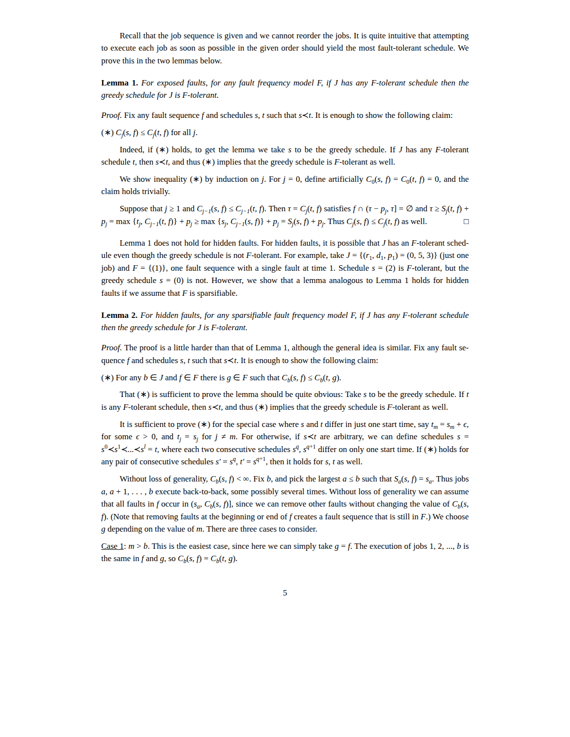Recall that the job sequence is given and we cannot reorder the jobs. It is quite intuitive that attempting to execute each job as soon as possible in the given order should yield the most fault-tolerant schedule. We prove this in the two lemmas below.
Lemma 1. For exposed faults, for any fault frequency model F, if J has any F-tolerant schedule then the greedy schedule for J is F-tolerant.
Proof. Fix any fault sequence f and schedules s, t such that s≺t. It is enough to show the following claim:
(∗) Cj(s, f) ≤ Cj(t, f) for all j.
Indeed, if (∗) holds, to get the lemma we take s to be the greedy schedule. If J has any F-tolerant schedule t, then s≺t, and thus (∗) implies that the greedy schedule is F-tolerant as well.
We show inequality (∗) by induction on j. For j = 0, define artificially C0(s, f) = C0(t, f) = 0, and the claim holds trivially.
Suppose that j ≥ 1 and Cj−1(s, f) ≤ Cj−1(t, f). Then τ = Cj(t, f) satisfies f ∩ (τ − pj, τ] = ∅ and τ ≥ Sj(t, f) + pj = max {tj, Cj−1(t, f)} + pj ≥ max {sj, Cj−1(s, f)} + pj = Sj(s, f) + pj. Thus Cj(s, f) ≤ Cj(t, f) as well. □
Lemma 1 does not hold for hidden faults. For hidden faults, it is possible that J has an F-tolerant schedule even though the greedy schedule is not F-tolerant. For example, take J = {(r1, d1, p1) = (0, 5, 3)} (just one job) and F = {(1)}, one fault sequence with a single fault at time 1. Schedule s = (2) is F-tolerant, but the greedy schedule s = (0) is not. However, we show that a lemma analogous to Lemma 1 holds for hidden faults if we assume that F is sparsifiable.
Lemma 2. For hidden faults, for any sparsifiable fault frequency model F, if J has any F-tolerant schedule then the greedy schedule for J is F-tolerant.
Proof. The proof is a little harder than that of Lemma 1, although the general idea is similar. Fix any fault sequence f and schedules s, t such that s≺t. It is enough to show the following claim:
(∗) For any b ∈ J and f ∈ F there is g ∈ F such that Cb(s, f) ≤ Cb(t, g).
That (∗) is sufficient to prove the lemma should be quite obvious: Take s to be the greedy schedule. If t is any F-tolerant schedule, then s≺t, and thus (∗) implies that the greedy schedule is F-tolerant as well.
It is sufficient to prove (∗) for the special case where s and t differ in just one start time, say tm = sm + ϵ, for some ϵ > 0, and tj = sj for j ≠ m. For otherwise, if s≺t are arbitrary, we can define schedules s = s0≺s1≺...≺sl = t, where each two consecutive schedules sq, sq+1 differ on only one start time. If (∗) holds for any pair of consecutive schedules s′ = sq, t′ = sq+1, then it holds for s, t as well.
Without loss of generality, Cb(s, f) < ∞. Fix b, and pick the largest a ≤ b such that Sa(s, f) = sa. Thus jobs a, a + 1, . . . , b execute back-to-back, some possibly several times. Without loss of generality we can assume that all faults in f occur in (sa, Cb(s, f)], since we can remove other faults without changing the value of Cb(s, f). (Note that removing faults at the beginning or end of f creates a fault sequence that is still in F.) We choose g depending on the value of m. There are three cases to consider.
Case 1: m > b. This is the easiest case, since here we can simply take g = f. The execution of jobs 1, 2, ..., b is the same in f and g, so Cb(s, f) = Cb(t, g).
5